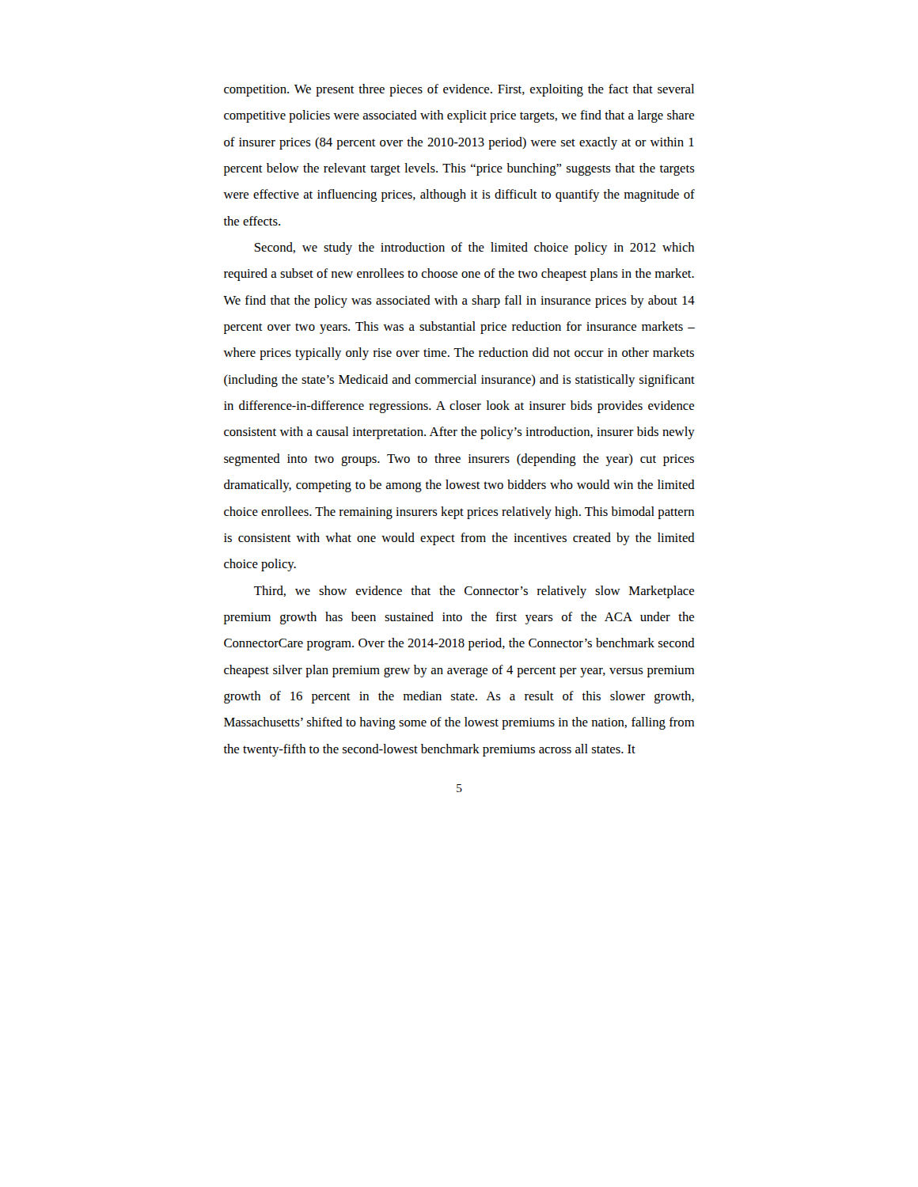competition. We present three pieces of evidence. First, exploiting the fact that several competitive policies were associated with explicit price targets, we find that a large share of insurer prices (84 percent over the 2010-2013 period) were set exactly at or within 1 percent below the relevant target levels. This “price bunching” suggests that the targets were effective at influencing prices, although it is difficult to quantify the magnitude of the effects.
Second, we study the introduction of the limited choice policy in 2012 which required a subset of new enrollees to choose one of the two cheapest plans in the market. We find that the policy was associated with a sharp fall in insurance prices by about 14 percent over two years. This was a substantial price reduction for insurance markets – where prices typically only rise over time. The reduction did not occur in other markets (including the state’s Medicaid and commercial insurance) and is statistically significant in difference-in-difference regressions. A closer look at insurer bids provides evidence consistent with a causal interpretation. After the policy’s introduction, insurer bids newly segmented into two groups. Two to three insurers (depending the year) cut prices dramatically, competing to be among the lowest two bidders who would win the limited choice enrollees. The remaining insurers kept prices relatively high. This bimodal pattern is consistent with what one would expect from the incentives created by the limited choice policy.
Third, we show evidence that the Connector’s relatively slow Marketplace premium growth has been sustained into the first years of the ACA under the ConnectorCare program. Over the 2014-2018 period, the Connector’s benchmark second cheapest silver plan premium grew by an average of 4 percent per year, versus premium growth of 16 percent in the median state. As a result of this slower growth, Massachusetts’ shifted to having some of the lowest premiums in the nation, falling from the twenty-fifth to the second-lowest benchmark premiums across all states. It
5